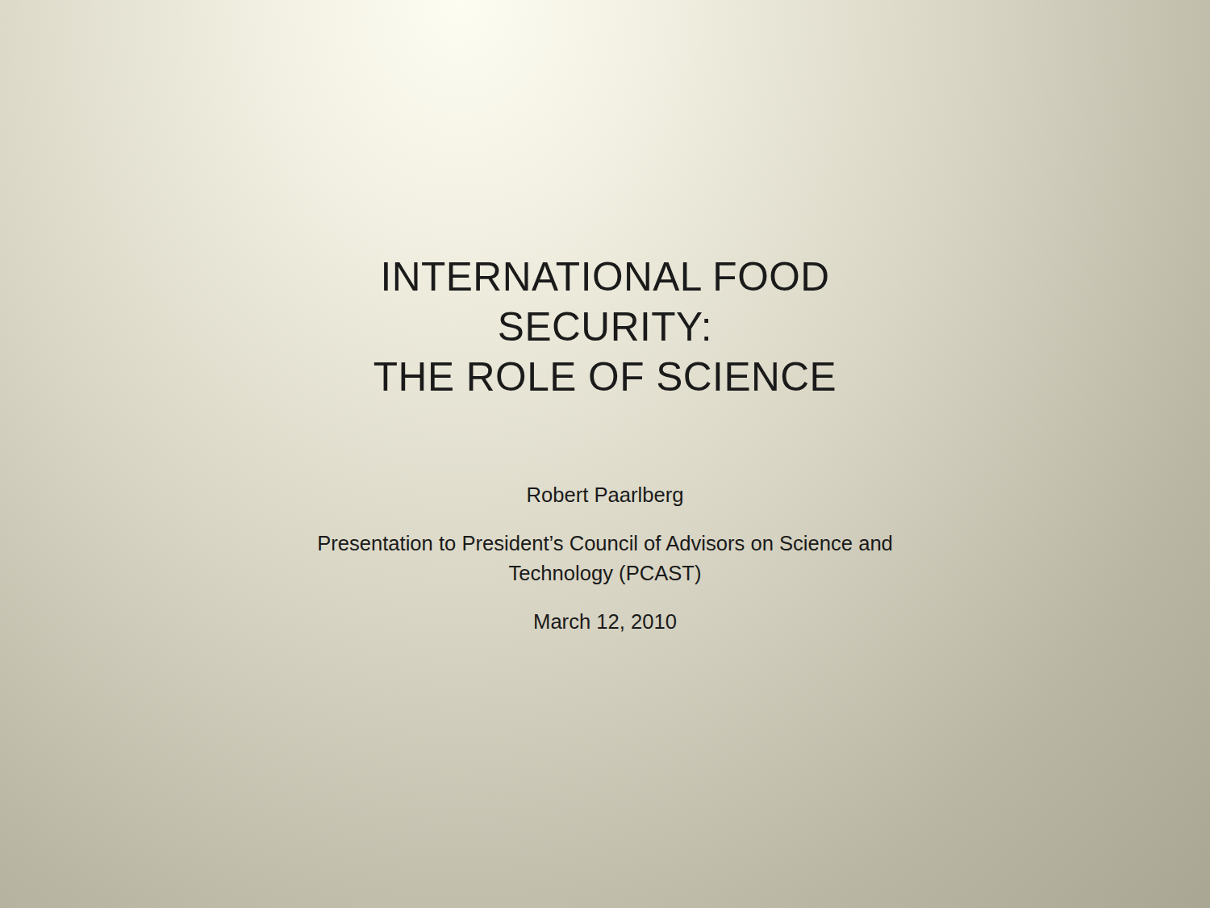INTERNATIONAL FOOD SECURITY: THE ROLE OF SCIENCE
Robert Paarlberg
Presentation to President’s Council of Advisors on Science and Technology (PCAST)
March 12, 2010